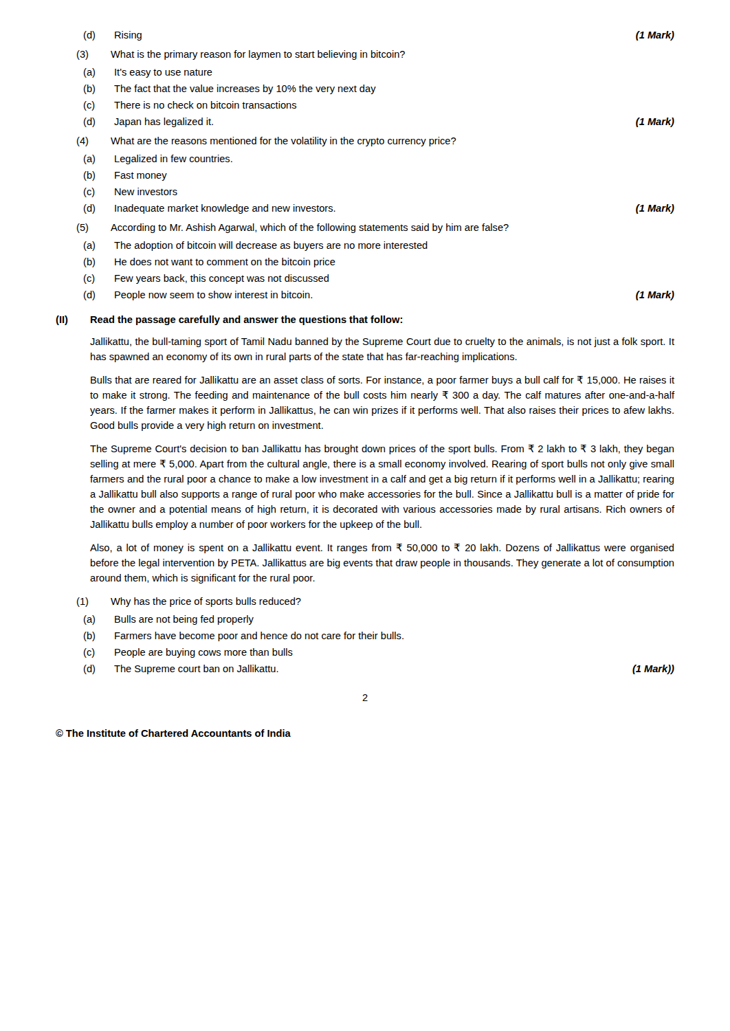(d)
Rising (1 Mark)
(3)
What is the primary reason for laymen to start believing in bitcoin?
(a)
It's easy to use nature
(b)
The fact that the value increases by 10% the very next day
(c)
There is no check on bitcoin transactions
(d)
Japan has legalized it. (1 Mark)
(4)
What are the reasons mentioned for the volatility in the crypto currency price?
(a)
Legalized in few countries.
(b)
Fast money
(c)
New investors
(d)
Inadequate market knowledge and new investors. (1 Mark)
(5)
According to Mr. Ashish Agarwal, which of the following statements said by him are false?
(a)
The adoption of bitcoin will decrease as buyers are no more interested
(b)
He does not want to comment on the bitcoin price
(c)
Few years back, this concept was not discussed
(d)
People now seem to show interest in bitcoin. (1 Mark)
(II)
Read the passage carefully and answer the questions that follow:
Jallikattu, the bull-taming sport of Tamil Nadu banned by the Supreme Court due to cruelty to the animals, is not just a folk sport. It has spawned an economy of its own in rural parts of the state that has far-reaching implications.
Bulls that are reared for Jallikattu are an asset class of sorts. For instance, a poor farmer buys a bull calf for ₹ 15,000. He raises it to make it strong. The feeding and maintenance of the bull costs him nearly ₹ 300 a day. The calf matures after one-and-a-half years. If the farmer makes it perform in Jallikattus, he can win prizes if it performs well. That also raises their prices to afew lakhs. Good bulls provide a very high return on investment.
The Supreme Court's decision to ban Jallikattu has brought down prices of the sport bulls. From ₹ 2 lakh to ₹ 3 lakh, they began selling at mere ₹ 5,000. Apart from the cultural angle, there is a small economy involved. Rearing of sport bulls not only give small farmers and the rural poor a chance to make a low investment in a calf and get a big return if it performs well in a Jallikattu; rearing a Jallikattu bull also supports a range of rural poor who make accessories for the bull. Since a Jallikattu bull is a matter of pride for the owner and a potential means of high return, it is decorated with various accessories made by rural artisans. Rich owners of Jallikattu bulls employ a number of poor workers for the upkeep of the bull.
Also, a lot of money is spent on a Jallikattu event. It ranges from ₹ 50,000 to ₹ 20 lakh. Dozens of Jallikattus were organised before the legal intervention by PETA. Jallikattus are big events that draw people in thousands. They generate a lot of consumption around them, which is significant for the rural poor.
(1)
Why has the price of sports bulls reduced?
(a)
Bulls are not being fed properly
(b)
Farmers have become poor and hence do not care for their bulls.
(c)
People are buying cows more than bulls
(d)
The Supreme court ban on Jallikattu. (1 Mark))
2
© The Institute of Chartered Accountants of India